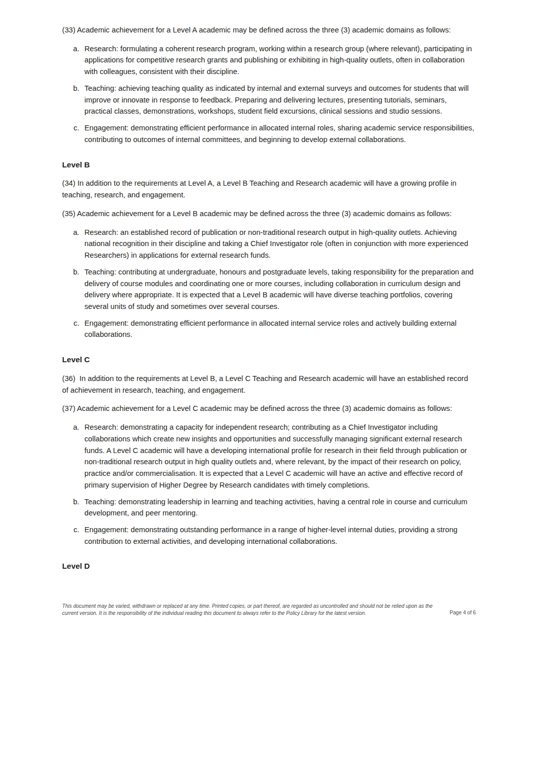(33) Academic achievement for a Level A academic may be defined across the three (3) academic domains as follows:
Research: formulating a coherent research program, working within a research group (where relevant), participating in applications for competitive research grants and publishing or exhibiting in high-quality outlets, often in collaboration with colleagues, consistent with their discipline.
Teaching: achieving teaching quality as indicated by internal and external surveys and outcomes for students that will improve or innovate in response to feedback. Preparing and delivering lectures, presenting tutorials, seminars, practical classes, demonstrations, workshops, student field excursions, clinical sessions and studio sessions.
Engagement: demonstrating efficient performance in allocated internal roles, sharing academic service responsibilities, contributing to outcomes of internal committees, and beginning to develop external collaborations.
Level B
(34) In addition to the requirements at Level A, a Level B Teaching and Research academic will have a growing profile in teaching, research, and engagement.
(35) Academic achievement for a Level B academic may be defined across the three (3) academic domains as follows:
Research: an established record of publication or non-traditional research output in high-quality outlets. Achieving national recognition in their discipline and taking a Chief Investigator role (often in conjunction with more experienced Researchers) in applications for external research funds.
Teaching: contributing at undergraduate, honours and postgraduate levels, taking responsibility for the preparation and delivery of course modules and coordinating one or more courses, including collaboration in curriculum design and delivery where appropriate. It is expected that a Level B academic will have diverse teaching portfolios, covering several units of study and sometimes over several courses.
Engagement: demonstrating efficient performance in allocated internal service roles and actively building external collaborations.
Level C
(36) In addition to the requirements at Level B, a Level C Teaching and Research academic will have an established record of achievement in research, teaching, and engagement.
(37) Academic achievement for a Level C academic may be defined across the three (3) academic domains as follows:
Research: demonstrating a capacity for independent research; contributing as a Chief Investigator including collaborations which create new insights and opportunities and successfully managing significant external research funds. A Level C academic will have a developing international profile for research in their field through publication or non-traditional research output in high quality outlets and, where relevant, by the impact of their research on policy, practice and/or commercialisation. It is expected that a Level C academic will have an active and effective record of primary supervision of Higher Degree by Research candidates with timely completions.
Teaching: demonstrating leadership in learning and teaching activities, having a central role in course and curriculum development, and peer mentoring.
Engagement: demonstrating outstanding performance in a range of higher-level internal duties, providing a strong contribution to external activities, and developing international collaborations.
Level D
This document may be varied, withdrawn or replaced at any time. Printed copies, or part thereof, are regarded as uncontrolled and should not be relied upon as the current version. It is the responsibility of the individual reading this document to always refer to the Policy Library for the latest version.
Page 4 of 6